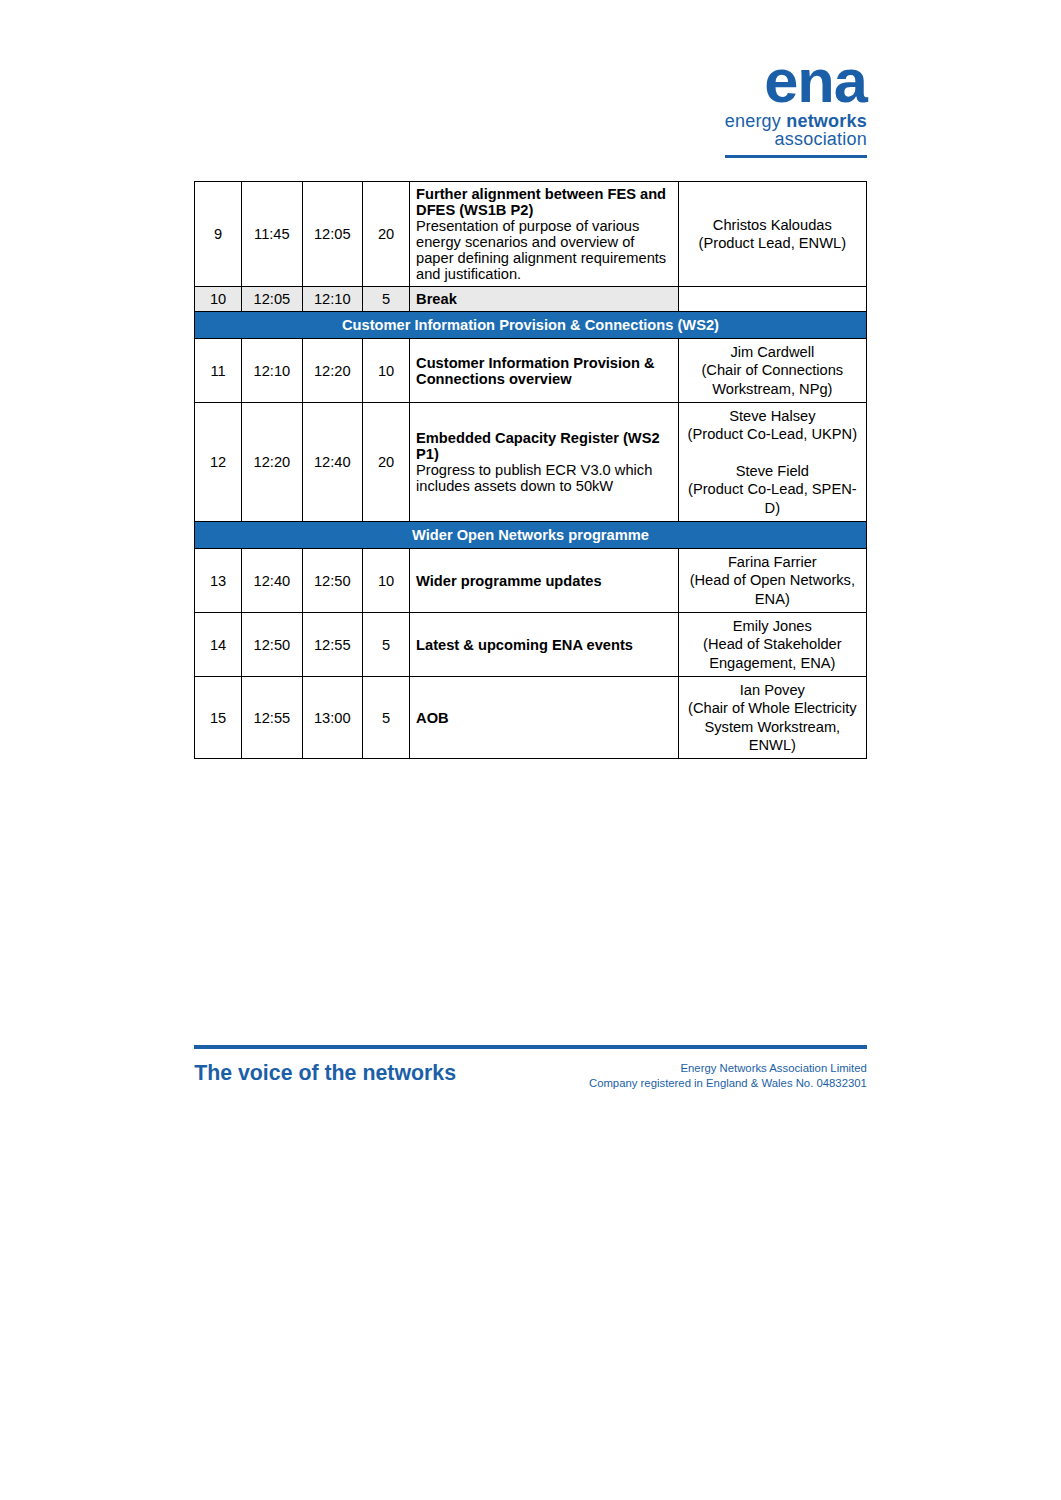ena
energy networks
association
| 9 | 11:45 | 12:05 | 20 | Further alignment between FES and DFES (WS1B P2) Presentation of purpose of various energy scenarios and overview of paper defining alignment requirements and justification. | Christos Kaloudas (Product Lead, ENWL) |
| 10 | 12:05 | 12:10 | 5 | Break | |
| Customer Information Provision & Connections (WS2) |
| 11 | 12:10 | 12:20 | 10 | Customer Information Provision & Connections overview | Jim Cardwell (Chair of Connections Workstream, NPg) |
| 12 | 12:20 | 12:40 | 20 | Embedded Capacity Register (WS2 P1) Progress to publish ECR V3.0 which includes assets down to 50kW | Steve Halsey (Product Co-Lead, UKPN) Steve Field (Product Co-Lead, SPEN-D) |
| Wider Open Networks programme |
| 13 | 12:40 | 12:50 | 10 | Wider programme updates | Farina Farrier (Head of Open Networks, ENA) |
| 14 | 12:50 | 12:55 | 5 | Latest & upcoming ENA events | Emily Jones (Head of Stakeholder Engagement, ENA) |
| 15 | 12:55 | 13:00 | 5 | AOB | Ian Povey (Chair of Whole Electricity System Workstream, ENWL) |
The voice of the networks
Energy Networks Association Limited
Company registered in England & Wales No. 04832301